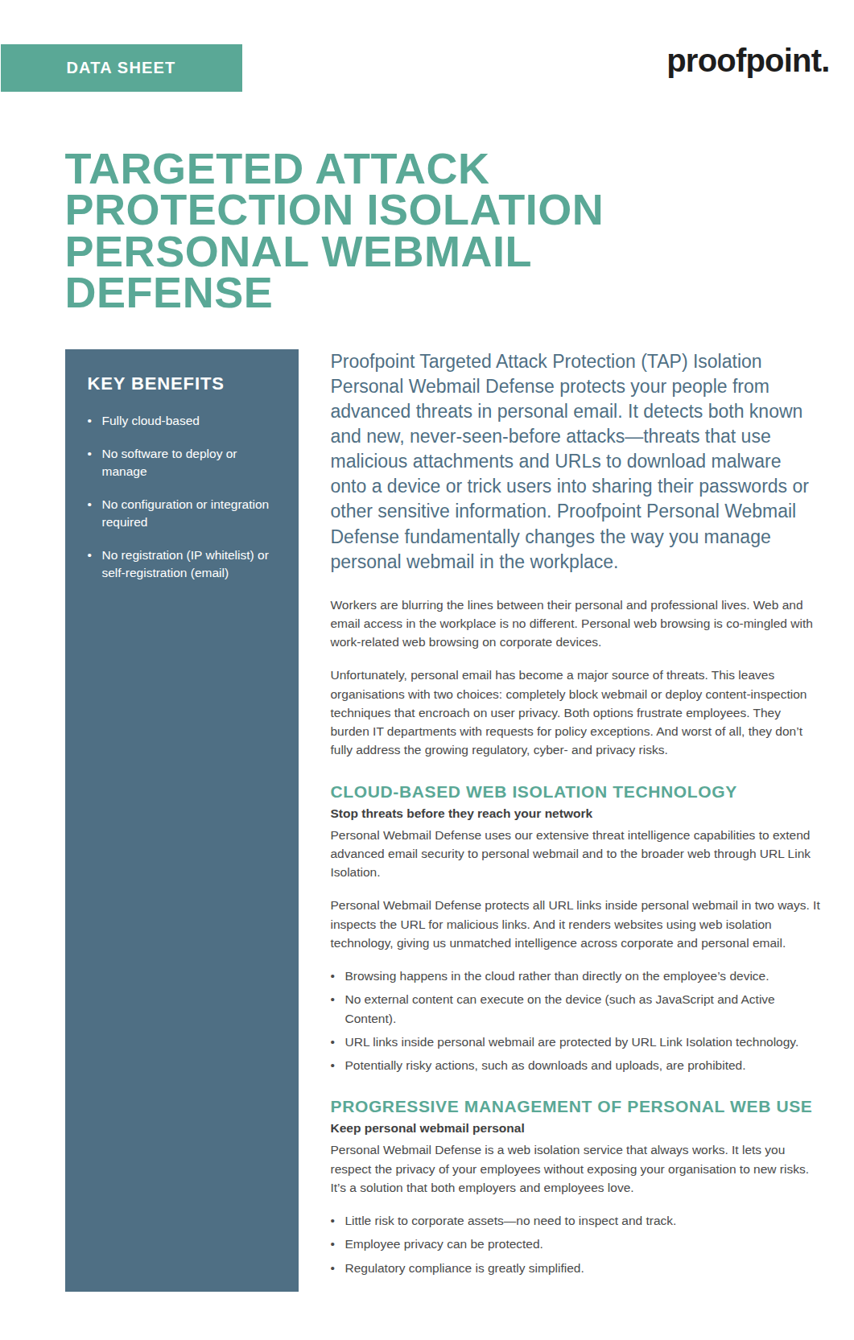Data Sheet
proofpoint.
Targeted Attack Protection Isolation Personal Webmail Defense
Key Benefits
Fully cloud-based
No software to deploy or manage
No configuration or integration required
No registration (IP whitelist) or self-registration (email)
Proofpoint Targeted Attack Protection (TAP) Isolation Personal Webmail Defense protects your people from advanced threats in personal email. It detects both known and new, never-seen-before attacks—threats that use malicious attachments and URLs to download malware onto a device or trick users into sharing their passwords or other sensitive information. Proofpoint Personal Webmail Defense fundamentally changes the way you manage personal webmail in the workplace.
Workers are blurring the lines between their personal and professional lives. Web and email access in the workplace is no different. Personal web browsing is co-mingled with work-related web browsing on corporate devices.
Unfortunately, personal email has become a major source of threats. This leaves organisations with two choices: completely block webmail or deploy content-inspection techniques that encroach on user privacy. Both options frustrate employees. They burden IT departments with requests for policy exceptions. And worst of all, they don’t fully address the growing regulatory, cyber- and privacy risks.
Cloud-Based Web Isolation Technology
Stop threats before they reach your network
Personal Webmail Defense uses our extensive threat intelligence capabilities to extend advanced email security to personal webmail and to the broader web through URL Link Isolation.
Personal Webmail Defense protects all URL links inside personal webmail in two ways. It inspects the URL for malicious links. And it renders websites using web isolation technology, giving us unmatched intelligence across corporate and personal email.
Browsing happens in the cloud rather than directly on the employee’s device.
No external content can execute on the device (such as JavaScript and Active Content).
URL links inside personal webmail are protected by URL Link Isolation technology.
Potentially risky actions, such as downloads and uploads, are prohibited.
Progressive Management of Personal Web Use
Keep personal webmail personal
Personal Webmail Defense is a web isolation service that always works. It lets you respect the privacy of your employees without exposing your organisation to new risks. It’s a solution that both employers and employees love.
Little risk to corporate assets—no need to inspect and track.
Employee privacy can be protected.
Regulatory compliance is greatly simplified.